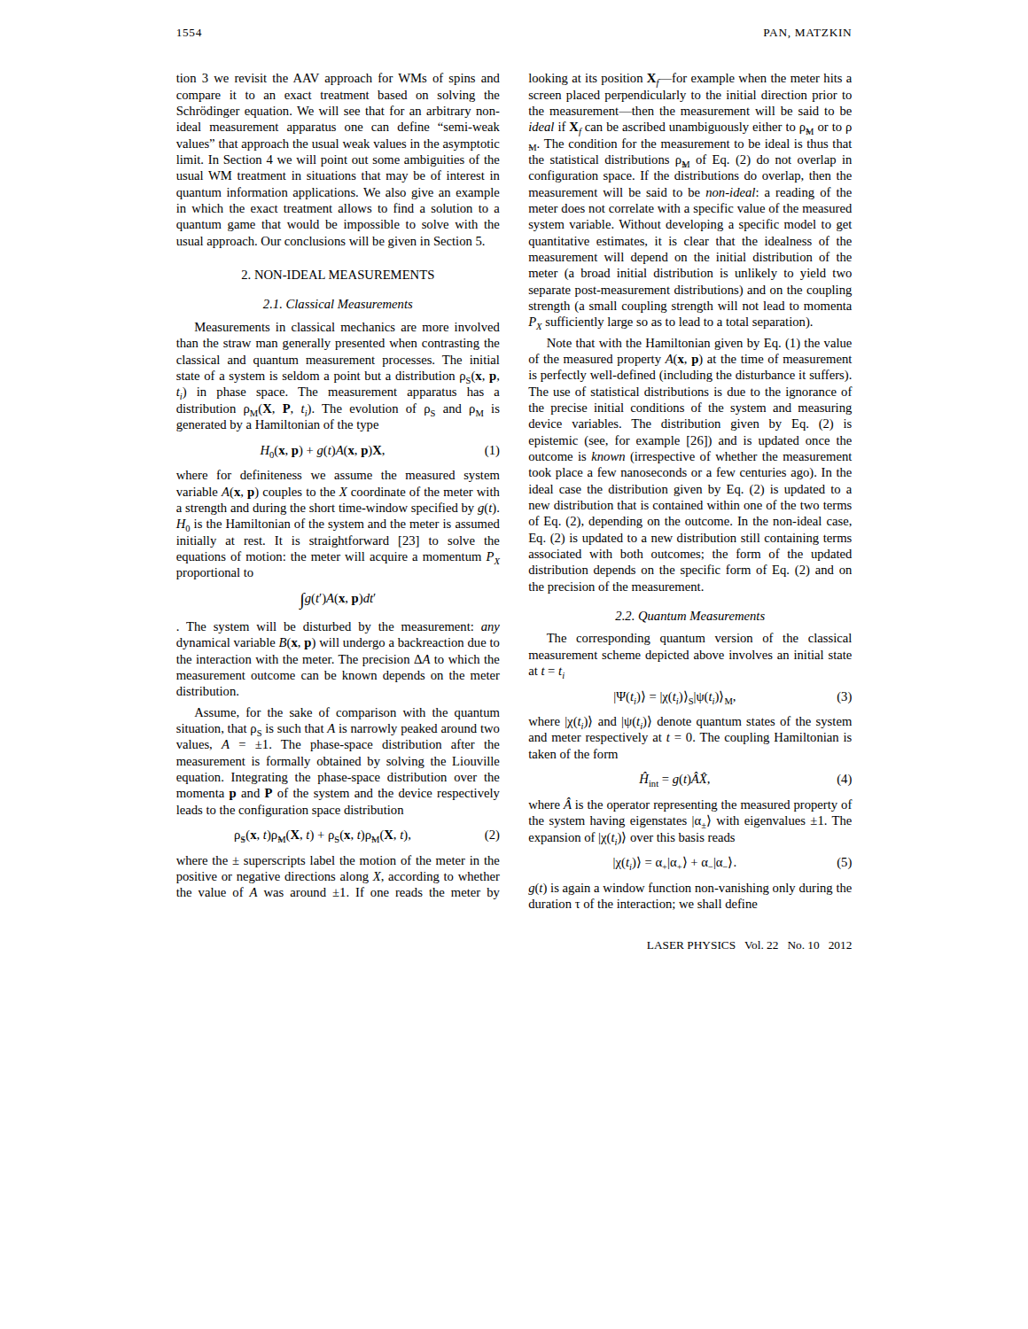1554 PAN, MATZKIN
tion 3 we revisit the AAV approach for WMs of spins and compare it to an exact treatment based on solving the Schrödinger equation. We will see that for an arbitrary non-ideal measurement apparatus one can define “semi-weak values” that approach the usual weak values in the asymptotic limit. In Section 4 we will point out some ambiguities of the usual WM treatment in situations that may be of interest in quantum information applications. We also give an example in which the exact treatment allows to find a solution to a quantum game that would be impossible to solve with the usual approach. Our conclusions will be given in Section 5.
2. Non-ideal Measurements
2.1. Classical Measurements
Measurements in classical mechanics are more involved than the straw man generally presented when contrasting the classical and quantum measurement processes. The initial state of a system is seldom a point but a distribution ρS(x, p, ti) in phase space. The measurement apparatus has a distribution ρM(X, P, ti). The evolution of ρS and ρM is generated by a Hamiltonian of the type
H0(x, p) + g(t)A(x, p)X, (1)
where for definiteness we assume the measured system variable A(x, p) couples to the X coordinate of the meter with a strength and during the short time-window specified by g(t). H0 is the Hamiltonian of the system and the meter is assumed initially at rest. It is straightforward [23] to solve the equations of motion: the meter will acquire a momentum PX proportional to
∫g(t′)A(x, p)dt′
. The system will be disturbed by the measurement: any dynamical variable B(x, p) will undergo a backreaction due to the interaction with the meter. The precision ΔA to which the measurement outcome can be known depends on the meter distribution.
Assume, for the sake of comparison with the quantum situation, that ρS is such that A is narrowly peaked around two values, A = ±1. The phase-space distribution after the measurement is formally obtained by solving the Liouville equation. Integrating the phase-space distribution over the momenta p and P of the system and the device respectively leads to the configuration space distribution
ρ+S(x, t)ρ+M(X, t) + ρ−S(x, t)ρ−M(X, t), (2)
where the ± superscripts label the motion of the meter in the positive or negative directions along X, according to whether the value of A was around ±1. If one reads the meter by looking at its position Xf—for example when the meter hits a screen placed perpendicularly to the initial direction prior to the measurement—then the measurement will be said to be ideal if Xf can be ascribed unambiguously either to ρ+M or to ρ−M. The condition for the measurement to be ideal is thus that the statistical distributions ρ±M of Eq. (2) do not overlap in configuration space. If the distributions do overlap, then the measurement will be said to be non-ideal: a reading of the meter does not correlate with a specific value of the measured system variable. Without developing a specific model to get quantitative estimates, it is clear that the idealness of the measurement will depend on the initial distribution of the meter (a broad initial distribution is unlikely to yield two separate post-measurement distributions) and on the coupling strength (a small coupling strength will not lead to momenta PX sufficiently large so as to lead to a total separation).
Note that with the Hamiltonian given by Eq. (1) the value of the measured property A(x, p) at the time of measurement is perfectly well-defined (including the disturbance it suffers). The use of statistical distributions is due to the ignorance of the precise initial conditions of the system and measuring device variables. The distribution given by Eq. (2) is epistemic (see, for example [26]) and is updated once the outcome is known (irrespective of whether the measurement took place a few nanoseconds or a few centuries ago). In the ideal case the distribution given by Eq. (2) is updated to a new distribution that is contained within one of the two terms of Eq. (2), depending on the outcome. In the non-ideal case, Eq. (2) is updated to a new distribution still containing terms associated with both outcomes; the form of the updated distribution depends on the specific form of Eq. (2) and on the precision of the measurement.
2.2. Quantum Measurements
The corresponding quantum version of the classical measurement scheme depicted above involves an initial state at t = ti
|Ψ(ti)⟩ = |χ(ti)⟩S|ψ(ti)⟩M, (3)
where |χ(ti)⟩ and |ψ(ti)⟩ denote quantum states of the system and meter respectively at t = 0. The coupling Hamiltonian is taken of the form
Ĥint = g(t)ÂX̂, (4)
where Â is the operator representing the measured property of the system having eigenstates |α±⟩ with eigenvalues ±1. The expansion of |χ(ti)⟩ over this basis reads
|χ(ti)⟩ = α+|α+⟩ + α−|α−⟩. (5)
g(t) is again a window function non-vanishing only during the duration τ of the interaction; we shall define
LASER PHYSICS Vol. 22 No. 10 2012